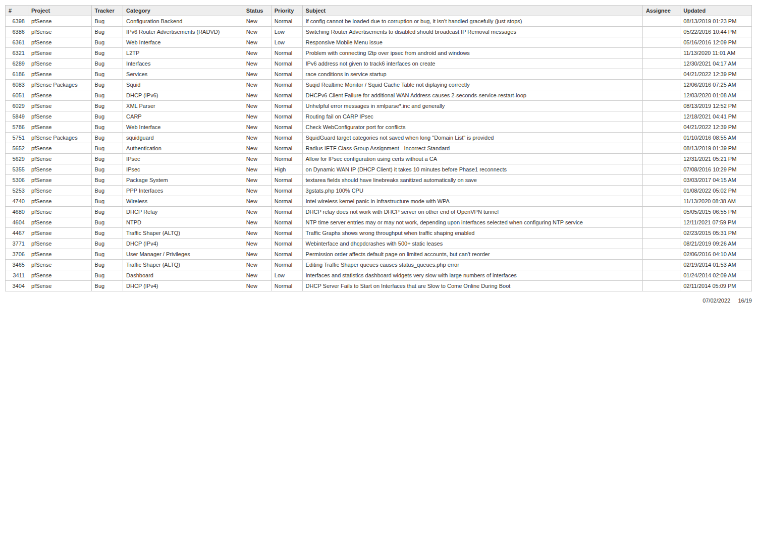| # | Project | Tracker | Category | Status | Priority | Subject | Assignee | Updated |
| --- | --- | --- | --- | --- | --- | --- | --- | --- |
| 6398 | pfSense | Bug | Configuration Backend | New | Normal | If config cannot be loaded due to corruption or bug, it isn't handled gracefully (just stops) | | 08/13/2019 01:23 PM |
| 6386 | pfSense | Bug | IPv6 Router Advertisements (RADVD) | New | Low | Switching Router Advertisements to disabled should broadcast IP Removal messages | | 05/22/2016 10:44 PM |
| 6361 | pfSense | Bug | Web Interface | New | Low | Responsive Mobile Menu issue | | 05/16/2016 12:09 PM |
| 6321 | pfSense | Bug | L2TP | New | Normal | Problem with connecting l2tp over ipsec from android and windows | | 11/13/2020 11:01 AM |
| 6289 | pfSense | Bug | Interfaces | New | Normal | IPv6 address not given to track6 interfaces on create | | 12/30/2021 04:17 AM |
| 6186 | pfSense | Bug | Services | New | Normal | race conditions in service startup | | 04/21/2022 12:39 PM |
| 6083 | pfSense Packages | Bug | Squid | New | Normal | Suqid Realtime Monitor / Squid Cache Table not diplaying correctly | | 12/06/2016 07:25 AM |
| 6051 | pfSense | Bug | DHCP (IPv6) | New | Normal | DHCPv6 Client Failure for additional WAN Address causes 2-seconds-service-restart-loop | | 12/03/2020 01:08 AM |
| 6029 | pfSense | Bug | XML Parser | New | Normal | Unhelpful error messages in xmlparse*.inc and generally | | 08/13/2019 12:52 PM |
| 5849 | pfSense | Bug | CARP | New | Normal | Routing fail on CARP IPsec | | 12/18/2021 04:41 PM |
| 5786 | pfSense | Bug | Web Interface | New | Normal | Check WebConfigurator port for conflicts | | 04/21/2022 12:39 PM |
| 5751 | pfSense Packages | Bug | squidguard | New | Normal | SquidGuard target categories not saved when long "Domain List" is provided | | 01/10/2016 08:55 AM |
| 5652 | pfSense | Bug | Authentication | New | Normal | Radius IETF Class Group Assignment - Incorrect Standard | | 08/13/2019 01:39 PM |
| 5629 | pfSense | Bug | IPsec | New | Normal | Allow for IPsec configuration using certs without a CA | | 12/31/2021 05:21 PM |
| 5355 | pfSense | Bug | IPsec | New | High | on Dynamic WAN IP (DHCP Client) it takes 10 minutes before Phase1 reconnects | | 07/08/2016 10:29 PM |
| 5306 | pfSense | Bug | Package System | New | Normal | textarea fields should have linebreaks sanitized automatically on save | | 03/03/2017 04:15 AM |
| 5253 | pfSense | Bug | PPP Interfaces | New | Normal | 3gstats.php 100% CPU | | 01/08/2022 05:02 PM |
| 4740 | pfSense | Bug | Wireless | New | Normal | Intel wireless kernel panic in infrastructure mode with WPA | | 11/13/2020 08:38 AM |
| 4680 | pfSense | Bug | DHCP Relay | New | Normal | DHCP relay does not work with DHCP server on other end of OpenVPN tunnel | | 05/05/2015 06:55 PM |
| 4604 | pfSense | Bug | NTPD | New | Normal | NTP time server entries may or may not work, depending upon interfaces selected when configuring NTP service | | 12/11/2021 07:59 PM |
| 4467 | pfSense | Bug | Traffic Shaper (ALTQ) | New | Normal | Traffic Graphs shows wrong throughput when traffic shaping enabled | | 02/23/2015 05:31 PM |
| 3771 | pfSense | Bug | DHCP (IPv4) | New | Normal | Webinterface and dhcpdcrashes with 500+ static leases | | 08/21/2019 09:26 AM |
| 3706 | pfSense | Bug | User Manager / Privileges | New | Normal | Permission order affects default page on limited accounts, but can't reorder | | 02/06/2016 04:10 AM |
| 3465 | pfSense | Bug | Traffic Shaper (ALTQ) | New | Normal | Editing Traffic Shaper queues causes status_queues.php error | | 02/19/2014 01:53 AM |
| 3411 | pfSense | Bug | Dashboard | New | Low | Interfaces and statistics dashboard widgets very slow with large numbers of interfaces | | 01/24/2014 02:09 AM |
| 3404 | pfSense | Bug | DHCP (IPv4) | New | Normal | DHCP Server Fails to Start on Interfaces that are Slow to Come Online During Boot | | 02/11/2014 05:09 PM |
07/02/2022 16/19